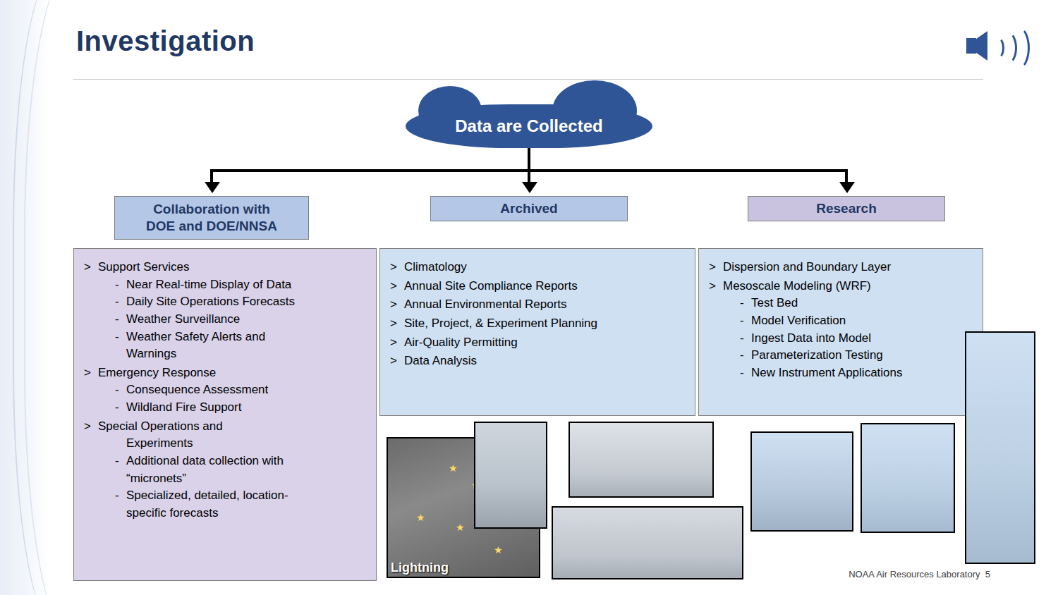Investigation
Data are Collected
Collaboration with
DOE and DOE/NNSA
Archived
Research
Support Services
Near Real-time Display of Data
Daily Site Operations Forecasts
Weather Surveillance
Weather Safety Alerts and
Warnings
Emergency Response
Consequence Assessment
Wildland Fire Support
Special Operations and
Experiments
Additional data collection with
“micronets”
Specialized, detailed, location-
specific forecasts
Climatology
Annual Site Compliance Reports
Annual Environmental Reports
Site, Project, & Experiment Planning
Air-Quality Permitting
Data Analysis
Dispersion and Boundary Layer
Mesoscale Modeling (WRF)
Test Bed
Model Verification
Ingest Data into Model
Parameterization Testing
New Instrument Applications
★ ★ ★ ★ ★
Lightning
NOAA Air Resources Laboratory 5